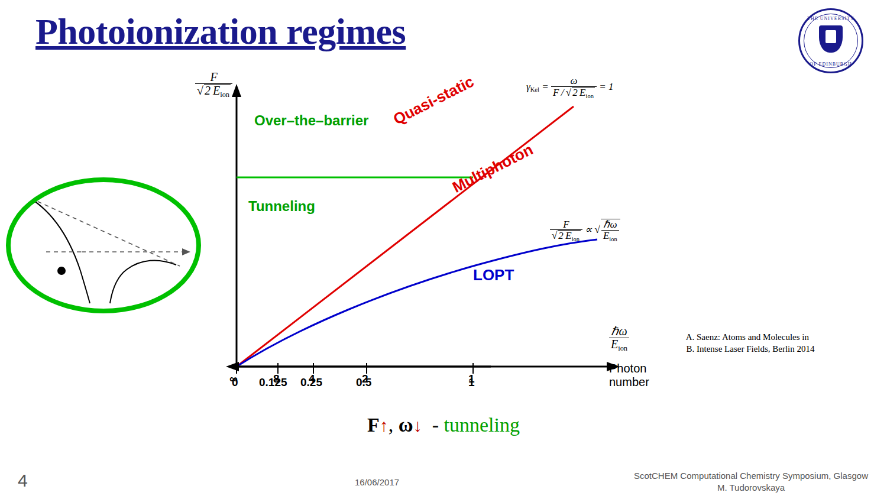Photoionization regimes
THE UNIVERSITY
OF EDINBURGH
Over–the–barrier
Tunneling
Quasi-static
Multiphoton
LOPT
F √2 Eion
ℏω Eion
γKel = ω F / √2 Eion = 1
F √2 Eion ∝ √ ℏω Eion
0
0.125
0.25
0.5
1
∞
8
4
2
1
Photon number
Saenz: Atoms and Molecules in
Intense Laser Fields, Berlin 2014
F↑, ω↓ - tunneling
4
16/06/2017
ScotCHEM Computational Chemistry Symposium, Glasgow
M. Tudorovskaya